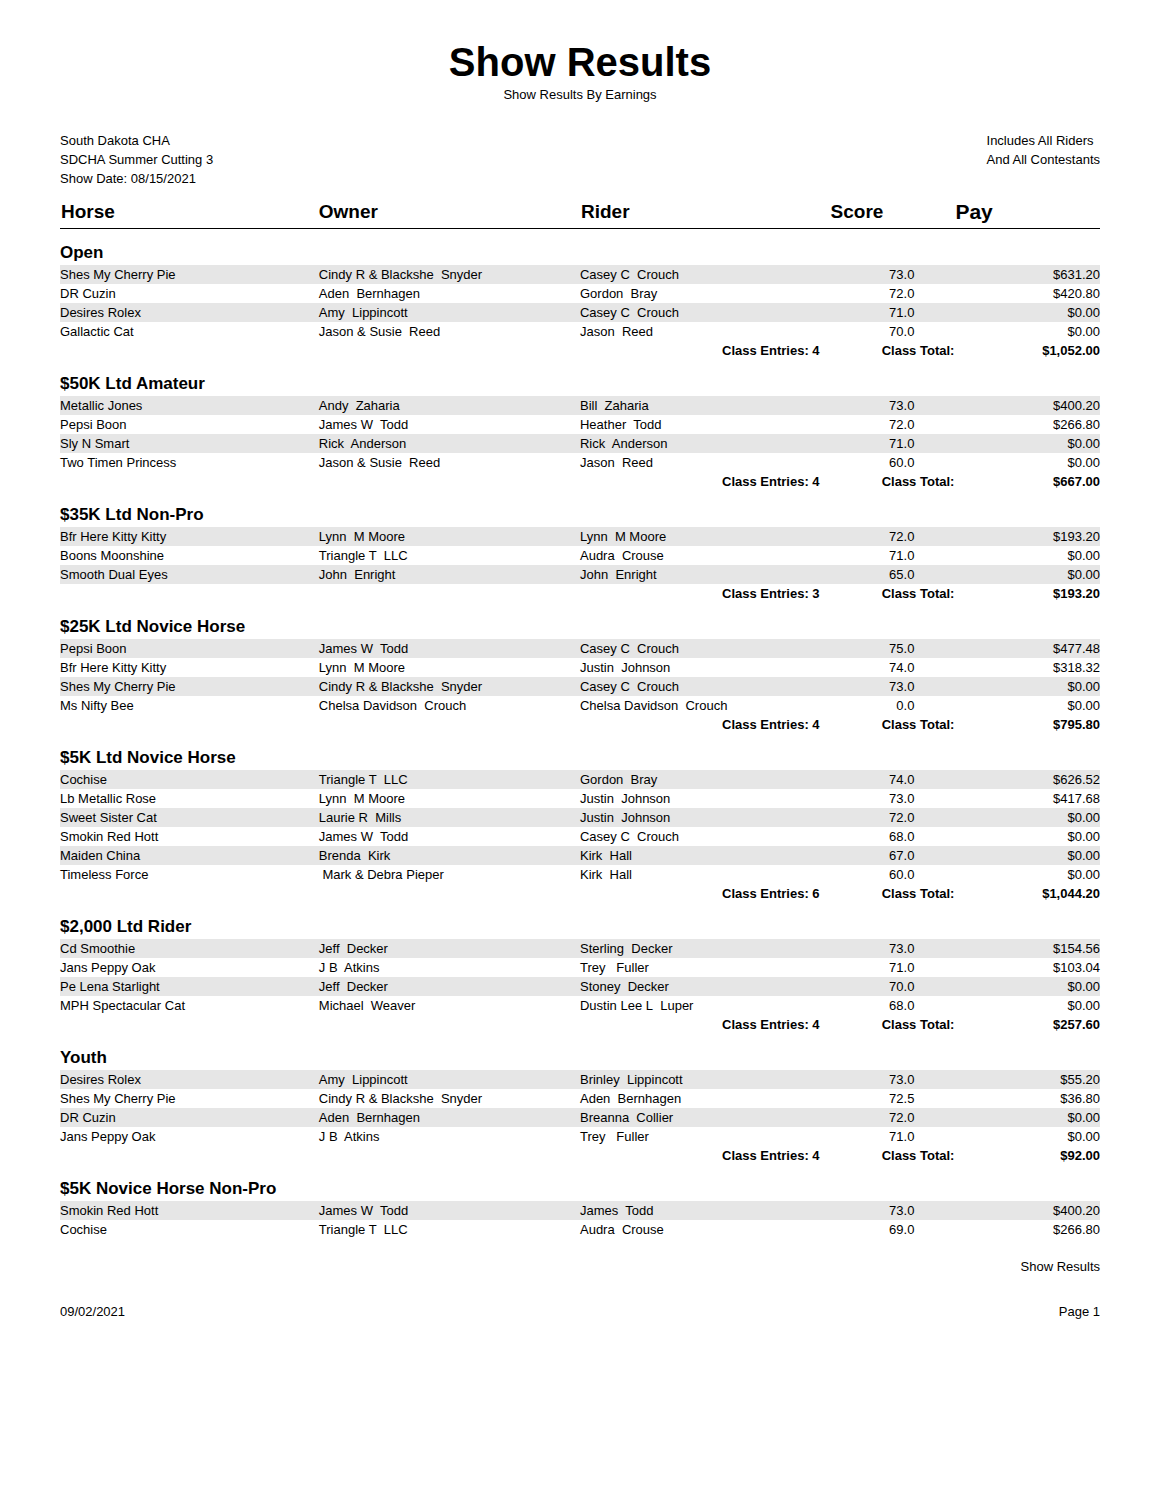Show Results
Show Results By Earnings
South Dakota CHA
SDCHA Summer Cutting 3
Show Date: 08/15/2021
Includes All Riders
And All Contestants
| Horse | Owner | Rider | Score | Pay |
| --- | --- | --- | --- | --- |
| Open |
| Shes My Cherry Pie | Cindy R & Blackshe Snyder | Casey C Crouch | 73.0 | $631.20 |
| DR Cuzin | Aden Bernhagen | Gordon Bray | 72.0 | $420.80 |
| Desires Rolex | Amy Lippincott | Casey C Crouch | 71.0 | $0.00 |
| Gallactic Cat | Jason & Susie Reed | Jason Reed | 70.0 | $0.00 |
| | | Class Entries: 4 | Class Total: | $1,052.00 |
| $50K Ltd Amateur |
| Metallic Jones | Andy Zaharia | Bill Zaharia | 73.0 | $400.20 |
| Pepsi Boon | James W Todd | Heather Todd | 72.0 | $266.80 |
| Sly N Smart | Rick Anderson | Rick Anderson | 71.0 | $0.00 |
| Two Timen Princess | Jason & Susie Reed | Jason Reed | 60.0 | $0.00 |
| | | Class Entries: 4 | Class Total: | $667.00 |
| $35K Ltd Non-Pro |
| Bfr Here Kitty Kitty | Lynn M Moore | Lynn M Moore | 72.0 | $193.20 |
| Boons Moonshine | Triangle T LLC | Audra Crouse | 71.0 | $0.00 |
| Smooth Dual Eyes | John Enright | John Enright | 65.0 | $0.00 |
| | | Class Entries: 3 | Class Total: | $193.20 |
| $25K Ltd Novice Horse |
| Pepsi Boon | James W Todd | Casey C Crouch | 75.0 | $477.48 |
| Bfr Here Kitty Kitty | Lynn M Moore | Justin Johnson | 74.0 | $318.32 |
| Shes My Cherry Pie | Cindy R & Blackshe Snyder | Casey C Crouch | 73.0 | $0.00 |
| Ms Nifty Bee | Chelsa Davidson Crouch | Chelsa Davidson Crouch | 0.0 | $0.00 |
| | | Class Entries: 4 | Class Total: | $795.80 |
| $5K Ltd Novice Horse |
| Cochise | Triangle T LLC | Gordon Bray | 74.0 | $626.52 |
| Lb Metallic Rose | Lynn M Moore | Justin Johnson | 73.0 | $417.68 |
| Sweet Sister Cat | Laurie R Mills | Justin Johnson | 72.0 | $0.00 |
| Smokin Red Hott | James W Todd | Casey C Crouch | 68.0 | $0.00 |
| Maiden China | Brenda Kirk | Kirk Hall | 67.0 | $0.00 |
| Timeless Force | Mark & Debra Pieper | Kirk Hall | 60.0 | $0.00 |
| | | Class Entries: 6 | Class Total: | $1,044.20 |
| $2,000 Ltd Rider |
| Cd Smoothie | Jeff Decker | Sterling Decker | 73.0 | $154.56 |
| Jans Peppy Oak | J B Atkins | Trey Fuller | 71.0 | $103.04 |
| Pe Lena Starlight | Jeff Decker | Stoney Decker | 70.0 | $0.00 |
| MPH Spectacular Cat | Michael Weaver | Dustin Lee L Luper | 68.0 | $0.00 |
| | | Class Entries: 4 | Class Total: | $257.60 |
| Youth |
| Desires Rolex | Amy Lippincott | Brinley Lippincott | 73.0 | $55.20 |
| Shes My Cherry Pie | Cindy R & Blackshe Snyder | Aden Bernhagen | 72.5 | $36.80 |
| DR Cuzin | Aden Bernhagen | Breanna Collier | 72.0 | $0.00 |
| Jans Peppy Oak | J B Atkins | Trey Fuller | 71.0 | $0.00 |
| | | Class Entries: 4 | Class Total: | $92.00 |
| $5K Novice Horse Non-Pro |
| Smokin Red Hott | James W Todd | James Todd | 73.0 | $400.20 |
| Cochise | Triangle T LLC | Audra Crouse | 69.0 | $266.80 |
Show Results
09/02/2021
Page 1